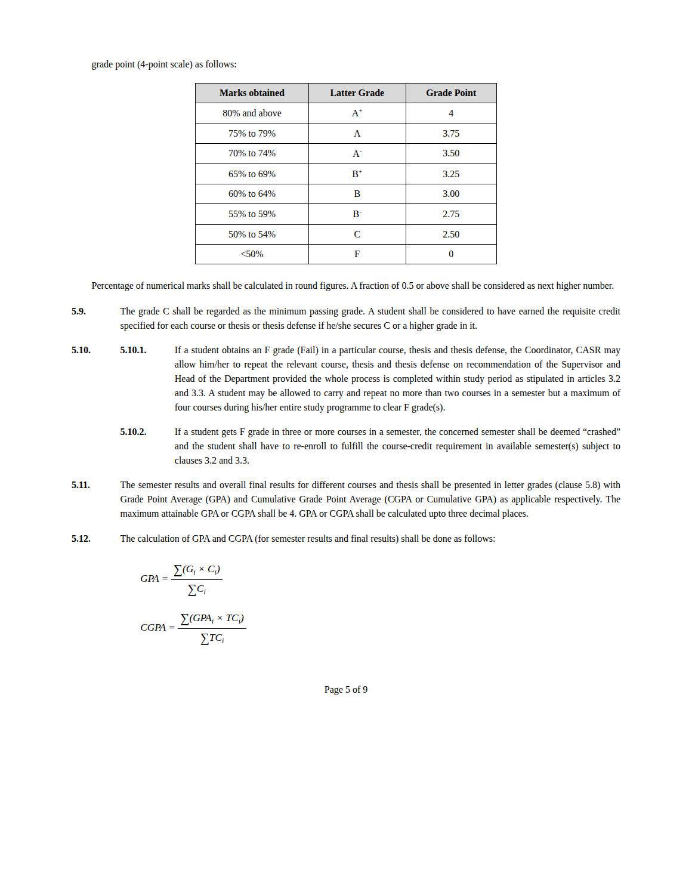grade point (4-point scale) as follows:
| Marks obtained | Latter Grade | Grade Point |
| --- | --- | --- |
| 80% and above | A + | 4 |
| 75% to 79% | A | 3.75 |
| 70% to 74% | A - | 3.50 |
| 65% to 69% | B + | 3.25 |
| 60% to 64% | B | 3.00 |
| 55% to 59% | B - | 2.75 |
| 50% to 54% | C | 2.50 |
| <50% | F | 0 |
Percentage of numerical marks shall be calculated in round figures. A fraction of 0.5 or above shall be considered as next higher number.
5.9.
The grade C shall be regarded as the minimum passing grade. A student shall be considered to have earned the requisite credit specified for each course or thesis or thesis defense if he/she secures C or a higher grade in it.
5.10.
5.10.1.
If a student obtains an F grade (Fail) in a particular course, thesis and thesis defense, the Coordinator, CASR may allow him/her to repeat the relevant course, thesis and thesis defense on recommendation of the Supervisor and Head of the Department provided the whole process is completed within study period as stipulated in articles 3.2 and 3.3. A student may be allowed to carry and repeat no more than two courses in a semester but a maximum of four courses during his/her entire study programme to clear F grade(s).
5.10.2.
If a student gets F grade in three or more courses in a semester, the concerned semester shall be deemed “crashed” and the student shall have to re-enroll to fulfill the course-credit requirement in available semester(s) subject to clauses 3.2 and 3.3.
5.11.
The semester results and overall final results for different courses and thesis shall be presented in letter grades (clause 5.8) with Grade Point Average (GPA) and Cumulative Grade Point Average (CGPA or Cumulative GPA) as applicable respectively. The maximum attainable GPA or CGPA shall be 4. GPA or CGPA shall be calculated upto three decimal places.
5.12.
The calculation of GPA and CGPA (for semester results and final results) shall be done as follows:
GPA = ∑(Gi × Ci) ∑Ci
CGPA = ∑(GPAi × TCi) ∑TCi
Page 5 of 9